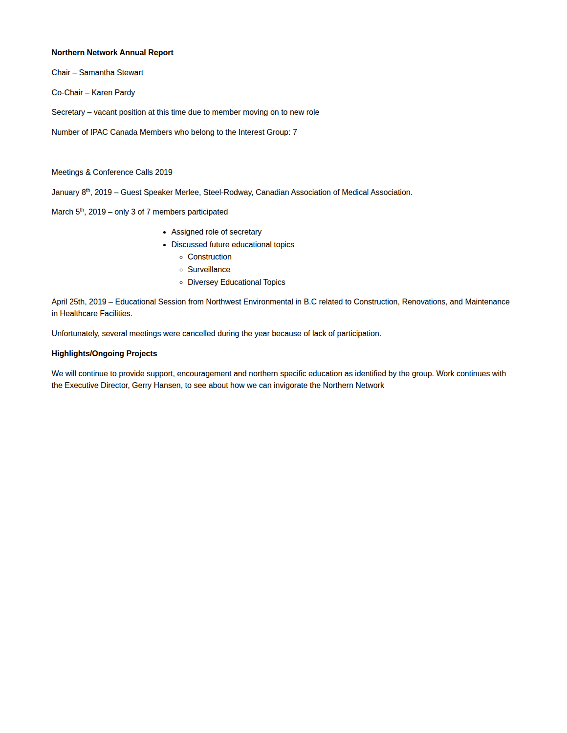Northern Network Annual Report
Chair – Samantha Stewart
Co-Chair – Karen Pardy
Secretary – vacant position at this time due to member moving on to new role
Number of IPAC Canada Members who belong to the Interest Group: 7
Meetings & Conference Calls 2019
January 8th, 2019 – Guest Speaker Merlee, Steel-Rodway, Canadian Association of Medical Association.
March 5th, 2019 – only 3 of 7 members participated
Assigned role of secretary
Discussed future educational topics
Construction
Surveillance
Diversey Educational Topics
April 25th, 2019 – Educational Session from Northwest Environmental in B.C related to Construction, Renovations, and Maintenance in Healthcare Facilities.
Unfortunately, several meetings were cancelled during the year because of lack of participation.
Highlights/Ongoing Projects
We will continue to provide support, encouragement and northern specific education as identified by the group. Work continues with the Executive Director, Gerry Hansen, to see about how we can invigorate the Northern Network